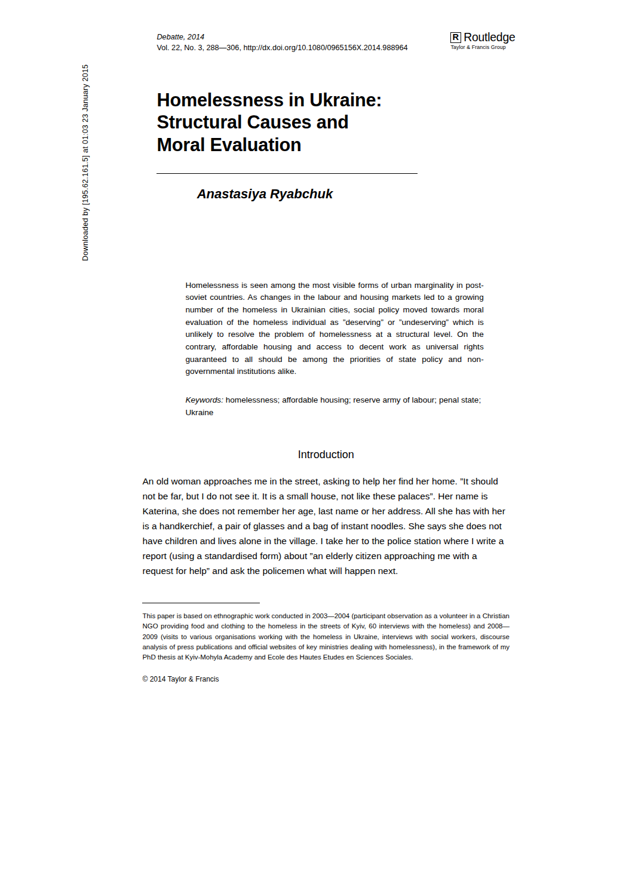Downloaded by [195.62.161.5] at 01:03 23 January 2015
Debatte, 2014
Vol. 22, No. 3, 288—306, http://dx.doi.org/10.1080/0965156X.2014.988964
RRoutledge
Taylor & Francis Group
Homelessness in Ukraine:
Structural Causes and
Moral Evaluation
Anastasiya Ryabchuk
Homelessness is seen among the most visible forms of urban marginality in post-soviet countries. As changes in the labour and housing markets led to a growing number of the homeless in Ukrainian cities, social policy moved towards moral evaluation of the homeless individual as ”deserving” or ”undeserving” which is unlikely to resolve the problem of homelessness at a structural level. On the contrary, affordable housing and access to decent work as universal rights guaranteed to all should be among the priorities of state policy and non-governmental institutions alike.
Keywords: homelessness; affordable housing; reserve army of labour; penal state; Ukraine
Introduction
An old woman approaches me in the street, asking to help her find her home. ”It should not be far, but I do not see it. It is a small house, not like these palaces”. Her name is Katerina, she does not remember her age, last name or her address. All she has with her is a handkerchief, a pair of glasses and a bag of instant noodles. She says she does not have children and lives alone in the village. I take her to the police station where I write a report (using a standardised form) about ”an elderly citizen approaching me with a request for help” and ask the policemen what will happen next.
This paper is based on ethnographic work conducted in 2003—2004 (participant observation as a volunteer in a Christian NGO providing food and clothing to the homeless in the streets of Kyiv, 60 interviews with the homeless) and 2008—2009 (visits to various organisations working with the homeless in Ukraine, interviews with social workers, discourse analysis of press publications and official websites of key ministries dealing with homelessness), in the framework of my PhD thesis at Kyiv-Mohyla Academy and Ecole des Hautes Etudes en Sciences Sociales.
© 2014 Taylor & Francis